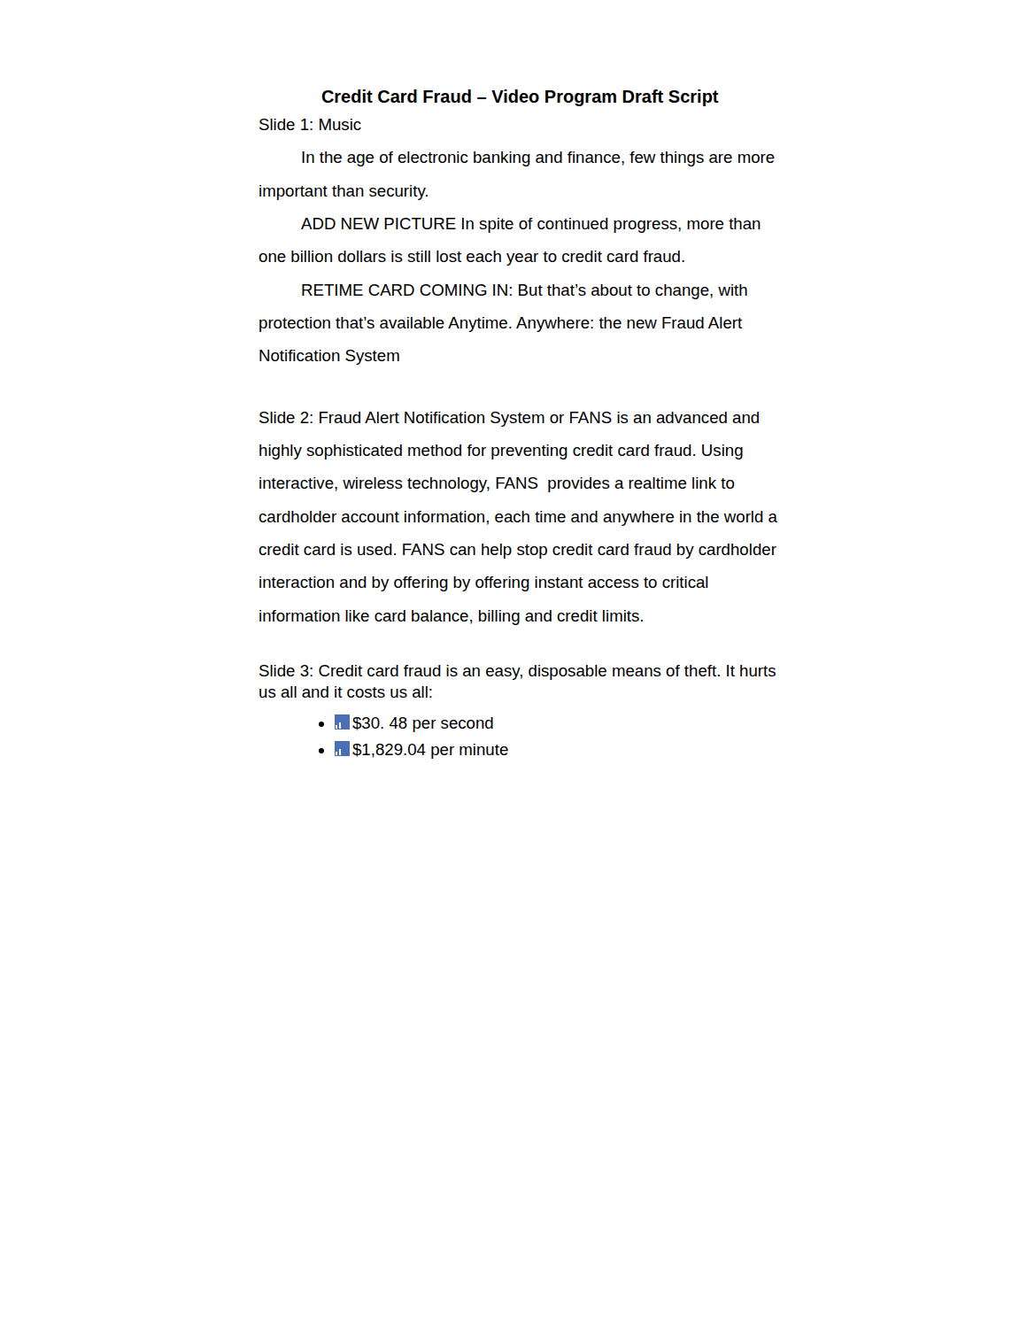Credit Card Fraud – Video Program Draft Script
Slide 1: Music
In the age of electronic banking and finance, few things are more important than security.
ADD NEW PICTURE In spite of continued progress, more than one billion dollars is still lost each year to credit card fraud.
RETIME CARD COMING IN: But that’s about to change, with protection that’s available Anytime. Anywhere: the new Fraud Alert Notification System
Slide 2: Fraud Alert Notification System or FANS is an advanced and highly sophisticated method for preventing credit card fraud. Using interactive, wireless technology, FANS provides a realtime link to cardholder account information, each time and anywhere in the world a credit card is used. FANS can help stop credit card fraud by cardholder interaction and by offering by offering instant access to critical information like card balance, billing and credit limits.
Slide 3: Credit card fraud is an easy, disposable means of theft. It hurts us all and it costs us all:
$30. 48 per second
$1,829.04 per minute